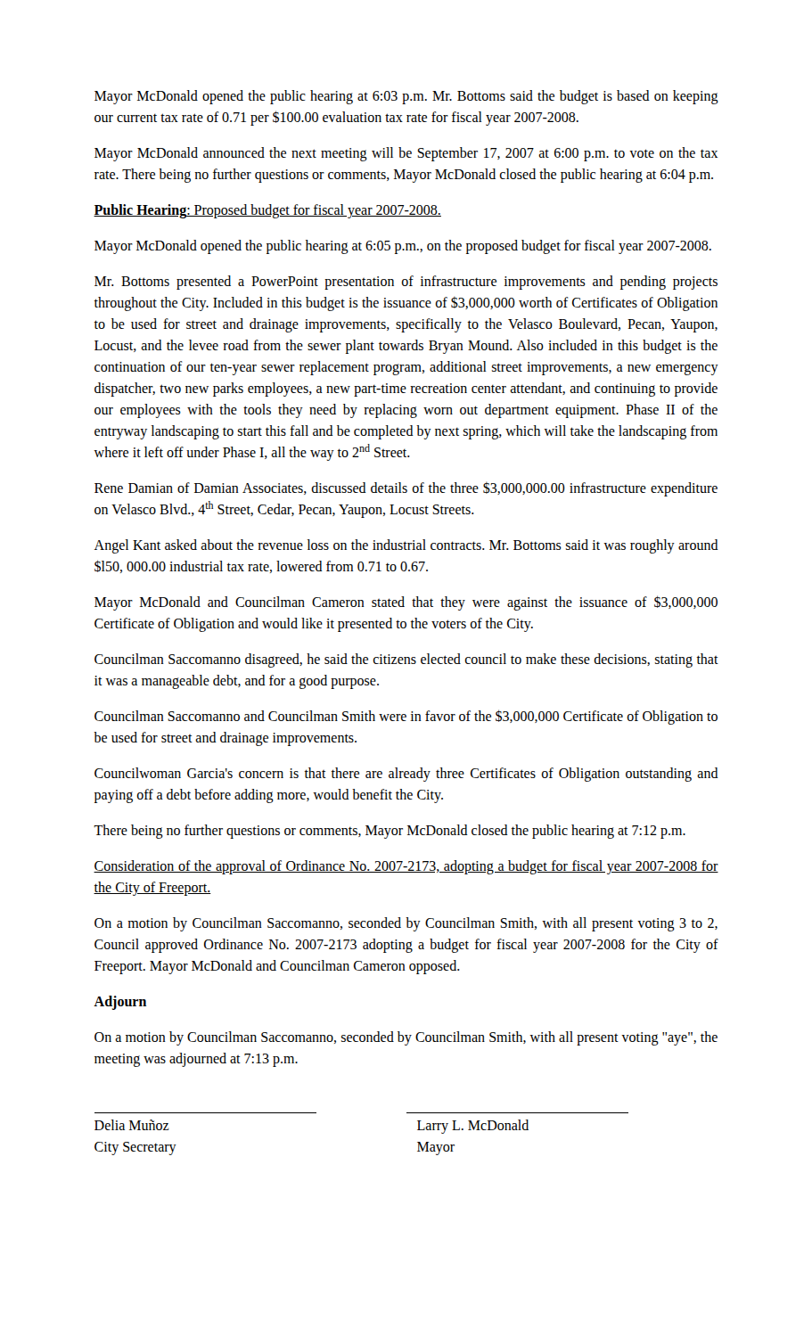Mayor McDonald opened the public hearing at 6:03 p.m. Mr. Bottoms said the budget is based on keeping our current tax rate of 0.71 per $100.00 evaluation tax rate for fiscal year 2007-2008.
Mayor McDonald announced the next meeting will be September 17, 2007 at 6:00 p.m. to vote on the tax rate. There being no further questions or comments, Mayor McDonald closed the public hearing at 6:04 p.m.
Public Hearing: Proposed budget for fiscal year 2007-2008.
Mayor McDonald opened the public hearing at 6:05 p.m., on the proposed budget for fiscal year 2007-2008.
Mr. Bottoms presented a PowerPoint presentation of infrastructure improvements and pending projects throughout the City. Included in this budget is the issuance of $3,000,000 worth of Certificates of Obligation to be used for street and drainage improvements, specifically to the Velasco Boulevard, Pecan, Yaupon, Locust, and the levee road from the sewer plant towards Bryan Mound. Also included in this budget is the continuation of our ten-year sewer replacement program, additional street improvements, a new emergency dispatcher, two new parks employees, a new part-time recreation center attendant, and continuing to provide our employees with the tools they need by replacing worn out department equipment. Phase II of the entryway landscaping to start this fall and be completed by next spring, which will take the landscaping from where it left off under Phase I, all the way to 2nd Street.
Rene Damian of Damian Associates, discussed details of the three $3,000,000.00 infrastructure expenditure on Velasco Blvd., 4th Street, Cedar, Pecan, Yaupon, Locust Streets.
Angel Kant asked about the revenue loss on the industrial contracts. Mr. Bottoms said it was roughly around $l50, 000.00 industrial tax rate, lowered from 0.71 to 0.67.
Mayor McDonald and Councilman Cameron stated that they were against the issuance of $3,000,000 Certificate of Obligation and would like it presented to the voters of the City.
Councilman Saccomanno disagreed, he said the citizens elected council to make these decisions, stating that it was a manageable debt, and for a good purpose.
Councilman Saccomanno and Councilman Smith were in favor of the $3,000,000 Certificate of Obligation to be used for street and drainage improvements.
Councilwoman Garcia's concern is that there are already three Certificates of Obligation outstanding and paying off a debt before adding more, would benefit the City.
There being no further questions or comments, Mayor McDonald closed the public hearing at 7:12 p.m.
Consideration of the approval of Ordinance No. 2007-2173, adopting a budget for fiscal year 2007-2008 for the City of Freeport.
On a motion by Councilman Saccomanno, seconded by Councilman Smith, with all present voting 3 to 2, Council approved Ordinance No. 2007-2173 adopting a budget for fiscal year 2007-2008 for the City of Freeport. Mayor McDonald and Councilman Cameron opposed.
Adjourn
On a motion by Councilman Saccomanno, seconded by Councilman Smith, with all present voting "aye", the meeting was adjourned at 7:13 p.m.
| Delia Muñoz City Secretary | Larry L. McDonald Mayor |